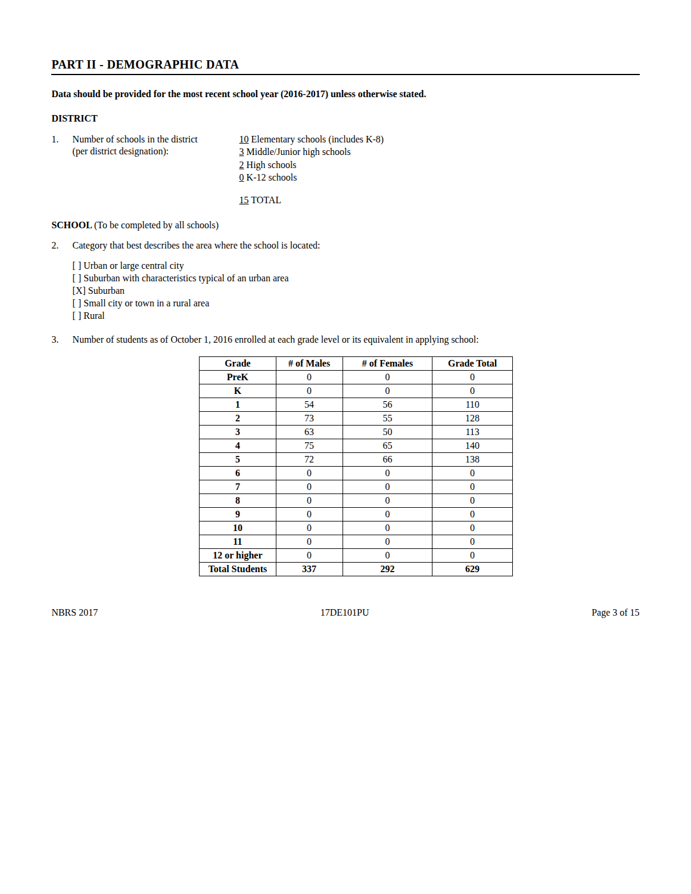PART II - DEMOGRAPHIC DATA
Data should be provided for the most recent school year (2016-2017) unless otherwise stated.
DISTRICT
1.
Number of schools in the district
(per district designation):
10 Elementary schools (includes K-8)
3 Middle/Junior high schools
2 High schools
0 K-12 schools
15 TOTAL
SCHOOL (To be completed by all schools)
2.
Category that best describes the area where the school is located:
[ ] Urban or large central city
[ ] Suburban with characteristics typical of an urban area
[X] Suburban
[ ] Small city or town in a rural area
[ ] Rural
3.
Number of students as of October 1, 2016 enrolled at each grade level or its equivalent in applying school:
| Grade | # of Males | # of Females | Grade Total |
| --- | --- | --- | --- |
| PreK | 0 | 0 | 0 |
| K | 0 | 0 | 0 |
| 1 | 54 | 56 | 110 |
| 2 | 73 | 55 | 128 |
| 3 | 63 | 50 | 113 |
| 4 | 75 | 65 | 140 |
| 5 | 72 | 66 | 138 |
| 6 | 0 | 0 | 0 |
| 7 | 0 | 0 | 0 |
| 8 | 0 | 0 | 0 |
| 9 | 0 | 0 | 0 |
| 10 | 0 | 0 | 0 |
| 11 | 0 | 0 | 0 |
| 12 or higher | 0 | 0 | 0 |
| Total Students | 337 | 292 | 629 |
NBRS 2017
17DE101PU
Page 3 of 15